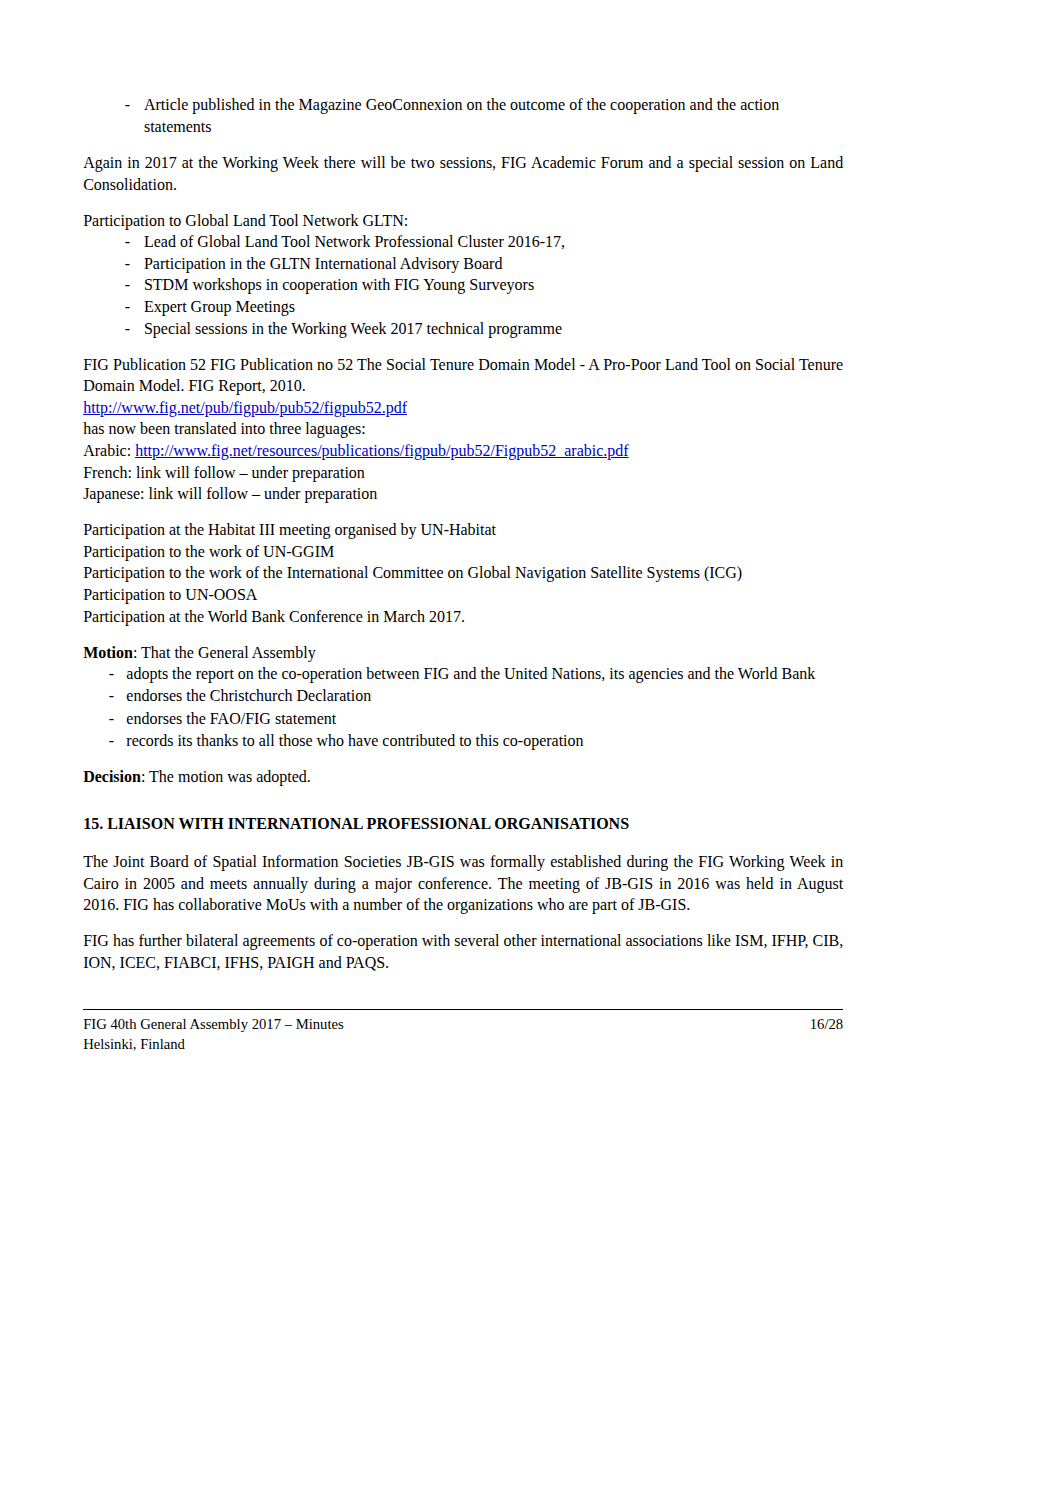Article published in the Magazine GeoConnexion on the outcome of the cooperation and the action statements
Again in 2017 at the Working Week there will be two sessions, FIG Academic Forum and a special session on Land Consolidation.
Participation to Global Land Tool Network GLTN:
Lead of Global Land Tool Network Professional Cluster 2016-17,
Participation in the GLTN International Advisory Board
STDM workshops in cooperation with FIG Young Surveyors
Expert Group Meetings
Special sessions in the Working Week 2017 technical programme
FIG Publication 52 FIG Publication no 52 The Social Tenure Domain Model - A Pro-Poor Land Tool on Social Tenure Domain Model. FIG Report, 2010.
http://www.fig.net/pub/figpub/pub52/figpub52.pdf
has now been translated into three laguages:
Arabic: http://www.fig.net/resources/publications/figpub/pub52/Figpub52_arabic.pdf
French: link will follow – under preparation
Japanese: link will follow – under preparation
Participation at the Habitat III meeting organised by UN-Habitat
Participation to the work of UN-GGIM
Participation to the work of the International Committee on Global Navigation Satellite Systems (ICG)
Participation to UN-OOSA
Participation at the World Bank Conference in March 2017.
Motion: That the General Assembly
adopts the report on the co-operation between FIG and the United Nations, its agencies and the World Bank
endorses the Christchurch Declaration
endorses the FAO/FIG statement
records its thanks to all those who have contributed to this co-operation
Decision: The motion was adopted.
15. Liaison with International Professional Organisations
The Joint Board of Spatial Information Societies JB-GIS was formally established during the FIG Working Week in Cairo in 2005 and meets annually during a major conference. The meeting of JB-GIS in 2016 was held in August 2016. FIG has collaborative MoUs with a number of the organizations who are part of JB-GIS.
FIG has further bilateral agreements of co-operation with several other international associations like ISM, IFHP, CIB, ION, ICEC, FIABCI, IFHS, PAIGH and PAQS.
FIG 40th General Assembly 2017 – Minutes
Helsinki, Finland
16/28